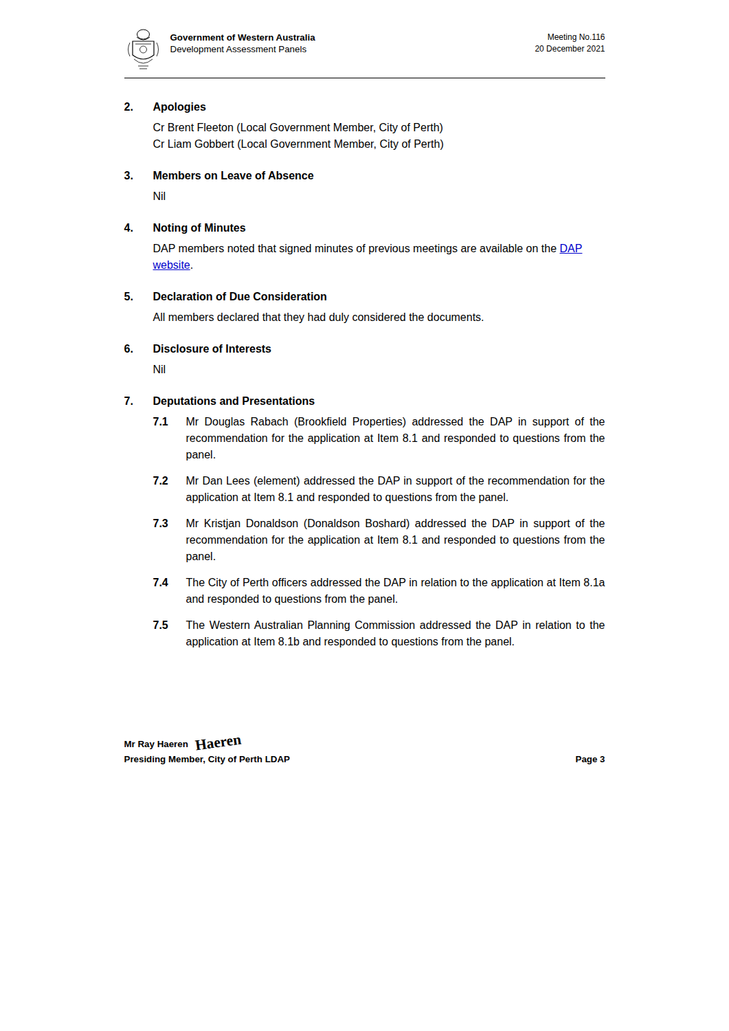Government of Western Australia
Development Assessment Panels
Meeting No.116
20 December 2021
2.
Apologies
Cr Brent Fleeton (Local Government Member, City of Perth)
Cr Liam Gobbert (Local Government Member, City of Perth)
3.
Members on Leave of Absence
Nil
4.
Noting of Minutes
DAP members noted that signed minutes of previous meetings are available on the DAP website.
5.
Declaration of Due Consideration
All members declared that they had duly considered the documents.
6.
Disclosure of Interests
Nil
7.
Deputations and Presentations
7.1
Mr Douglas Rabach (Brookfield Properties) addressed the DAP in support of the recommendation for the application at Item 8.1 and responded to questions from the panel.
7.2
Mr Dan Lees (element) addressed the DAP in support of the recommendation for the application at Item 8.1 and responded to questions from the panel.
7.3
Mr Kristjan Donaldson (Donaldson Boshard) addressed the DAP in support of the recommendation for the application at Item 8.1 and responded to questions from the panel.
7.4
The City of Perth officers addressed the DAP in relation to the application at Item 8.1a and responded to questions from the panel.
7.5
The Western Australian Planning Commission addressed the DAP in relation to the application at Item 8.1b and responded to questions from the panel.
Mr Ray Haeren Haeren
Presiding Member, City of Perth LDAP
Page 3